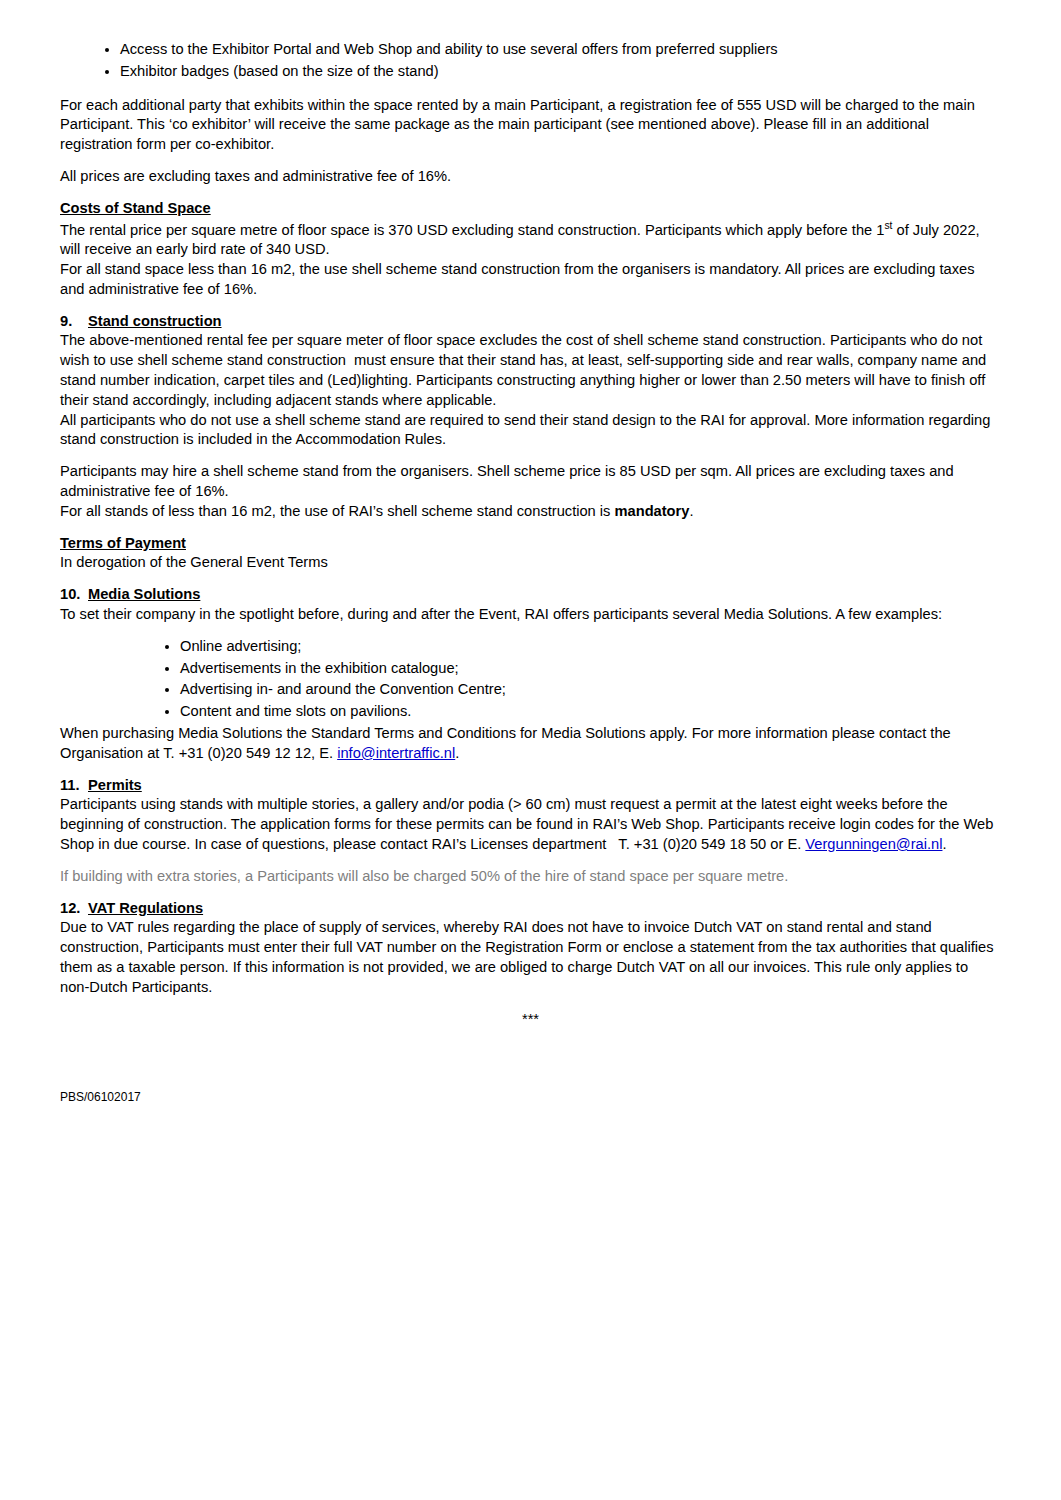Access to the Exhibitor Portal and Web Shop and ability to use several offers from preferred suppliers
Exhibitor badges (based on the size of the stand)
For each additional party that exhibits within the space rented by a main Participant, a registration fee of 555 USD will be charged to the main Participant. This ‘co exhibitor’ will receive the same package as the main participant (see mentioned above). Please fill in an additional registration form per co-exhibitor.
All prices are excluding taxes and administrative fee of 16%.
Costs of Stand Space
The rental price per square metre of floor space is 370 USD excluding stand construction. Participants which apply before the 1st of July 2022, will receive an early bird rate of 340 USD.
For all stand space less than 16 m2, the use shell scheme stand construction from the organisers is mandatory. All prices are excluding taxes and administrative fee of 16%.
9. Stand construction
The above-mentioned rental fee per square meter of floor space excludes the cost of shell scheme stand construction. Participants who do not wish to use shell scheme stand construction must ensure that their stand has, at least, self-supporting side and rear walls, company name and stand number indication, carpet tiles and (Led)lighting. Participants constructing anything higher or lower than 2.50 meters will have to finish off their stand accordingly, including adjacent stands where applicable.
All participants who do not use a shell scheme stand are required to send their stand design to the RAI for approval. More information regarding stand construction is included in the Accommodation Rules.
Participants may hire a shell scheme stand from the organisers. Shell scheme price is 85 USD per sqm. All prices are excluding taxes and administrative fee of 16%.
For all stands of less than 16 m2, the use of RAI’s shell scheme stand construction is mandatory.
Terms of Payment
In derogation of the General Event Terms
10. Media Solutions
To set their company in the spotlight before, during and after the Event, RAI offers participants several Media Solutions. A few examples:
Online advertising;
Advertisements in the exhibition catalogue;
Advertising in- and around the Convention Centre;
Content and time slots on pavilions.
When purchasing Media Solutions the Standard Terms and Conditions for Media Solutions apply. For more information please contact the Organisation at T. +31 (0)20 549 12 12, E. info@intertraffic.nl.
11. Permits
Participants using stands with multiple stories, a gallery and/or podia (> 60 cm) must request a permit at the latest eight weeks before the beginning of construction. The application forms for these permits can be found in RAI’s Web Shop. Participants receive login codes for the Web Shop in due course. In case of questions, please contact RAI’s Licenses department T. +31 (0)20 549 18 50 or E. Vergunningen@rai.nl.
If building with extra stories, a Participants will also be charged 50% of the hire of stand space per square metre.
12. VAT Regulations
Due to VAT rules regarding the place of supply of services, whereby RAI does not have to invoice Dutch VAT on stand rental and stand construction, Participants must enter their full VAT number on the Registration Form or enclose a statement from the tax authorities that qualifies them as a taxable person. If this information is not provided, we are obliged to charge Dutch VAT on all our invoices. This rule only applies to non-Dutch Participants.
***
PBS/06102017